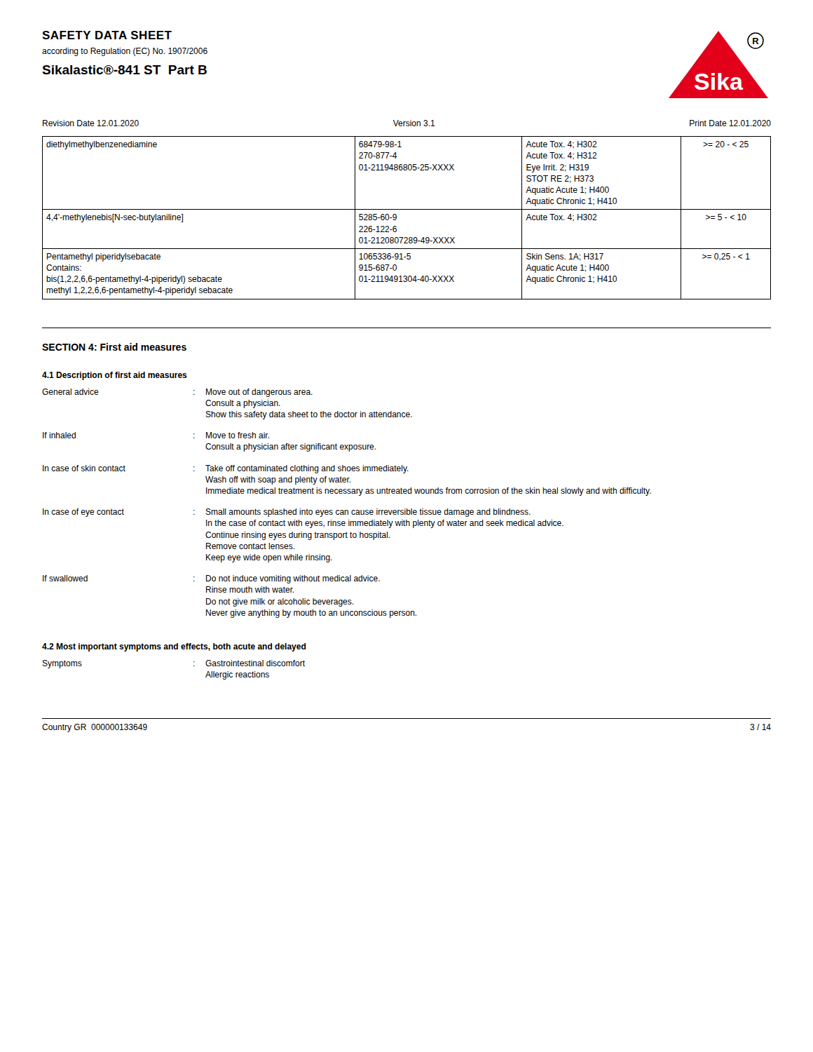SAFETY DATA SHEET
according to Regulation (EC) No. 1907/2006
Sikalastic®-841 ST Part B
Sika R
Revision Date 12.01.2020 Version 3.1 Print Date 12.01.2020
| diethylmethylbenzenediamine | 68479-98-1 270-877-4 01-2119486805-25-XXXX | Acute Tox. 4; H302 Acute Tox. 4; H312 Eye Irrit. 2; H319 STOT RE 2; H373 Aquatic Acute 1; H400 Aquatic Chronic 1; H410 | >= 20 - < 25 |
| 4,4'-methylenebis[N-sec-butylaniline] | 5285-60-9 226-122-6 01-2120807289-49-XXXX | Acute Tox. 4; H302 | >= 5 - < 10 |
| Pentamethyl piperidylsebacate Contains: bis(1,2,2,6,6-pentamethyl-4-piperidyl) sebacate methyl 1,2,2,6,6-pentamethyl-4-piperidyl sebacate | 1065336-91-5 915-687-0 01-2119491304-40-XXXX | Skin Sens. 1A; H317 Aquatic Acute 1; H400 Aquatic Chronic 1; H410 | >= 0,25 - < 1 |
SECTION 4: First aid measures
4.1 Description of first aid measures
| General advice | : | Move out of dangerous area. Consult a physician. Show this safety data sheet to the doctor in attendance. |
| If inhaled | : | Move to fresh air. Consult a physician after significant exposure. |
| In case of skin contact | : | Take off contaminated clothing and shoes immediately. Wash off with soap and plenty of water. Immediate medical treatment is necessary as untreated wounds from corrosion of the skin heal slowly and with difficulty. |
| In case of eye contact | : | Small amounts splashed into eyes can cause irreversible tissue damage and blindness. In the case of contact with eyes, rinse immediately with plenty of water and seek medical advice. Continue rinsing eyes during transport to hospital. Remove contact lenses. Keep eye wide open while rinsing. |
| If swallowed | : | Do not induce vomiting without medical advice. Rinse mouth with water. Do not give milk or alcoholic beverages. Never give anything by mouth to an unconscious person. |
4.2 Most important symptoms and effects, both acute and delayed
| Symptoms | : | Gastrointestinal discomfort Allergic reactions |
Country GR 000000133649 3 / 14